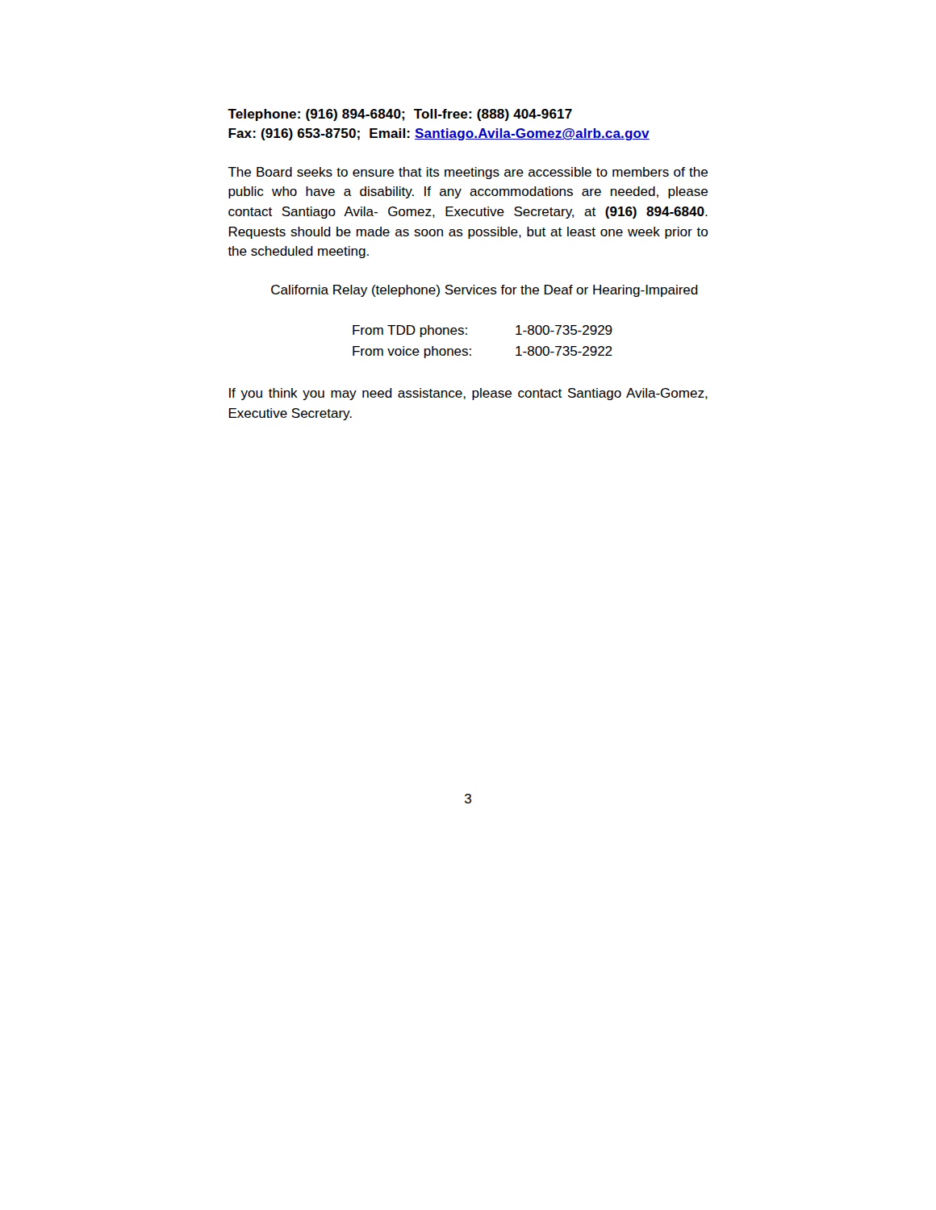Telephone: (916) 894-6840; Toll-free: (888) 404-9617
Fax: (916) 653-8750; Email: Santiago.Avila-Gomez@alrb.ca.gov
The Board seeks to ensure that its meetings are accessible to members of the public who have a disability. If any accommodations are needed, please contact Santiago Avila- Gomez, Executive Secretary, at (916) 894-6840. Requests should be made as soon as possible, but at least one week prior to the scheduled meeting.
California Relay (telephone) Services for the Deaf or Hearing-Impaired
| From TDD phones: | 1-800-735-2929 |
| From voice phones: | 1-800-735-2922 |
If you think you may need assistance, please contact Santiago Avila-Gomez, Executive Secretary.
3